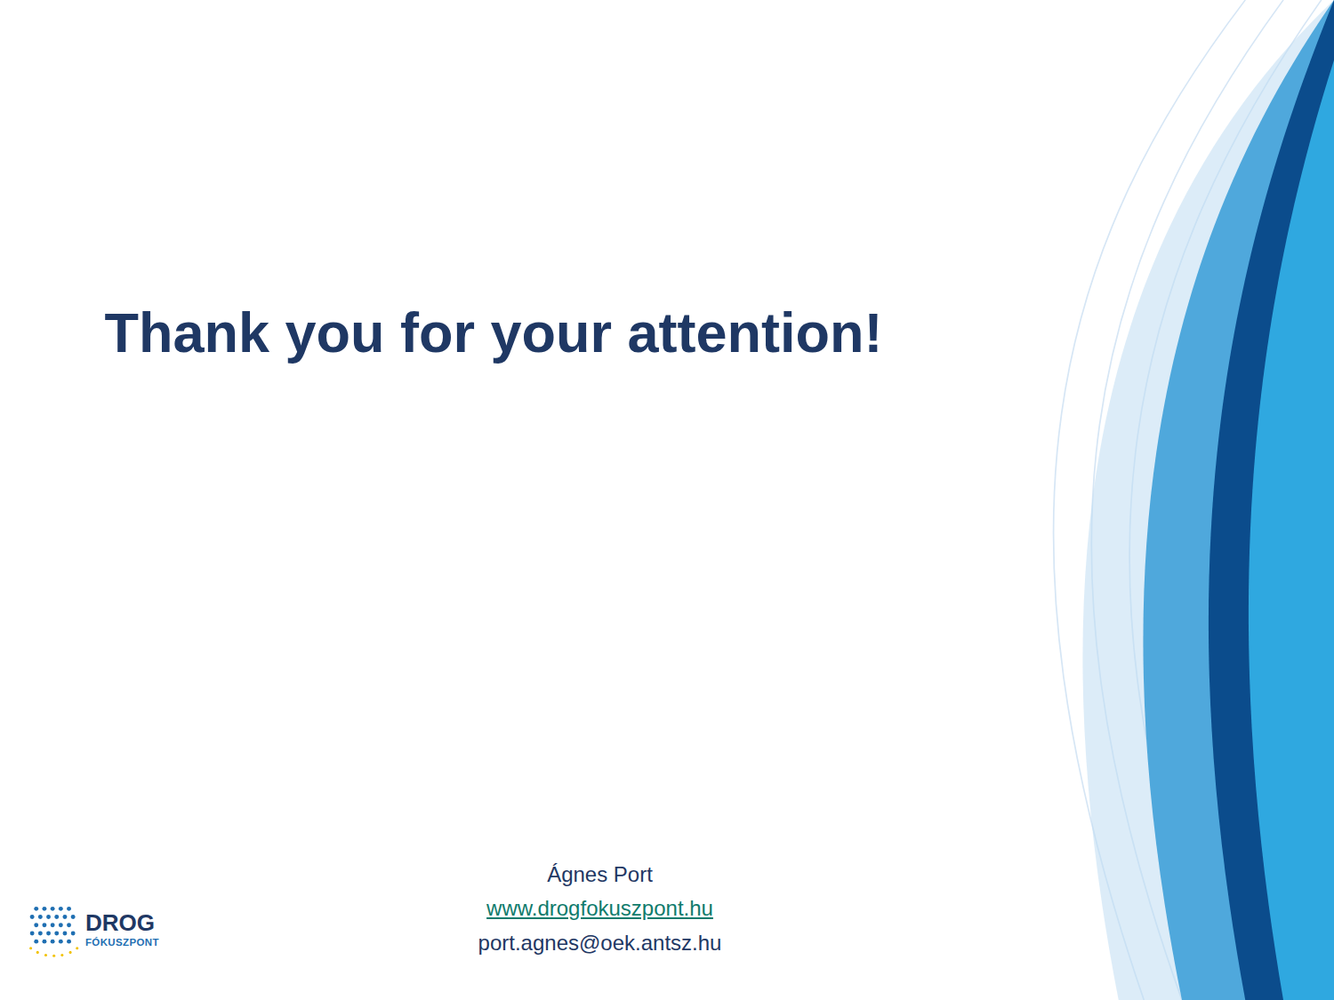Thank you for your attention!
DROG FÓKUSZPONT
Ágnes Port
www.drogfokuszpont.hu
port.agnes@oek.antsz.hu